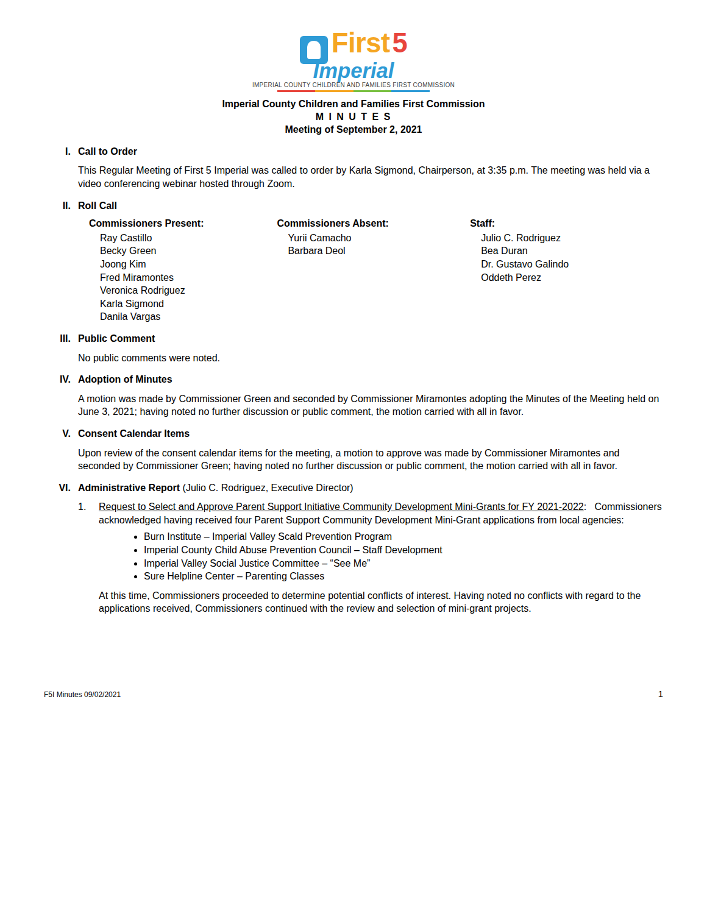First 5
Imperial
IMPERIAL COUNTY CHILDREN AND FAMILIES FIRST COMMISSION
Imperial County Children and Families First Commission
M I N U T E S
Meeting of September 2, 2021
Call to Order
This Regular Meeting of First 5 Imperial was called to order by Karla Sigmond, Chairperson, at 3:35 p.m. The meeting was held via a video conferencing webinar hosted through Zoom.
Roll Call
| Commissioners Present: | Commissioners Absent: | Staff: |
| --- | --- | --- |
| Ray Castillo Becky Green Joong Kim Fred Miramontes Veronica Rodriguez Karla Sigmond Danila Vargas | Yurii Camacho Barbara Deol | Julio C. Rodriguez Bea Duran Dr. Gustavo Galindo Oddeth Perez |
Public Comment
No public comments were noted.
Adoption of Minutes
A motion was made by Commissioner Green and seconded by Commissioner Miramontes adopting the Minutes of the Meeting held on June 3, 2021; having noted no further discussion or public comment, the motion carried with all in favor.
Consent Calendar Items
Upon review of the consent calendar items for the meeting, a motion to approve was made by Commissioner Miramontes and seconded by Commissioner Green; having noted no further discussion or public comment, the motion carried with all in favor.
Administrative Report (Julio C. Rodriguez, Executive Director)
Request to Select and Approve Parent Support Initiative Community Development Mini-Grants for FY 2021-2022: Commissioners acknowledged having received four Parent Support Community Development Mini-Grant applications from local agencies:
Burn Institute – Imperial Valley Scald Prevention Program
Imperial County Child Abuse Prevention Council – Staff Development
Imperial Valley Social Justice Committee – “See Me”
Sure Helpline Center – Parenting Classes
At this time, Commissioners proceeded to determine potential conflicts of interest. Having noted no conflicts with regard to the applications received, Commissioners continued with the review and selection of mini-grant projects.
F5I Minutes 09/02/2021 1